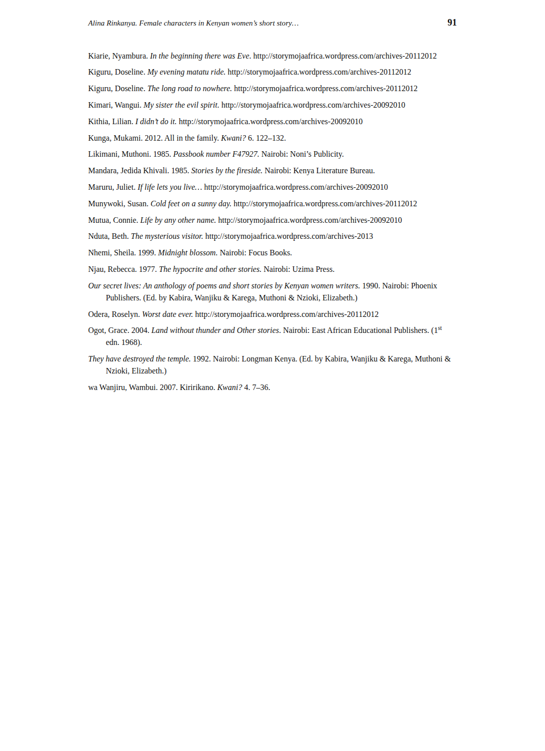Alina Rinkanya. Female characters in Kenyan women’s short story…
91
Kiarie, Nyambura. In the beginning there was Eve. http://storymojaafrica.wordpress.com/archives-20112012
Kiguru, Doseline. My evening matatu ride. http://storymojaafrica.wordpress.com/archives-20112012
Kiguru, Doseline. The long road to nowhere. http://storymojaafrica.wordpress.com/archives-20112012
Kimari, Wangui. My sister the evil spirit. http://storymojaafrica.wordpress.com/archives-20092010
Kithia, Lilian. I didn’t do it. http://storymojaafrica.wordpress.com/archives-20092010
Kunga, Mukami. 2012. All in the family. Kwani? 6. 122–132.
Likimani, Muthoni. 1985. Passbook number F47927. Nairobi: Noni’s Publicity.
Mandara, Jedida Khivali. 1985. Stories by the fireside. Nairobi: Kenya Literature Bureau.
Maruru, Juliet. If life lets you live… http://storymojaafrica.wordpress.com/archives-20092010
Munywoki, Susan. Cold feet on a sunny day. http://storymojaafrica.wordpress.com/archives-20112012
Mutua, Connie. Life by any other name. http://storymojaafrica.wordpress.com/archives-20092010
Nduta, Beth. The mysterious visitor. http://storymojaafrica.wordpress.com/archives-2013
Nhemi, Sheila. 1999. Midnight blossom. Nairobi: Focus Books.
Njau, Rebecca. 1977. The hypocrite and other stories. Nairobi: Uzima Press.
Our secret lives: An anthology of poems and short stories by Kenyan women writers. 1990. Nairobi: Phoenix Publishers. (Ed. by Kabira, Wanjiku & Karega, Muthoni & Nzioki, Elizabeth.)
Odera, Roselyn. Worst date ever. http://storymojaafrica.wordpress.com/archives-20112012
Ogot, Grace. 2004. Land without thunder and Other stories. Nairobi: East African Educational Publishers. (1st edn. 1968).
They have destroyed the temple. 1992. Nairobi: Longman Kenya. (Ed. by Kabira, Wanjiku & Karega, Muthoni & Nzioki, Elizabeth.)
wa Wanjiru, Wambui. 2007. Kiririkano. Kwani? 4. 7–36.